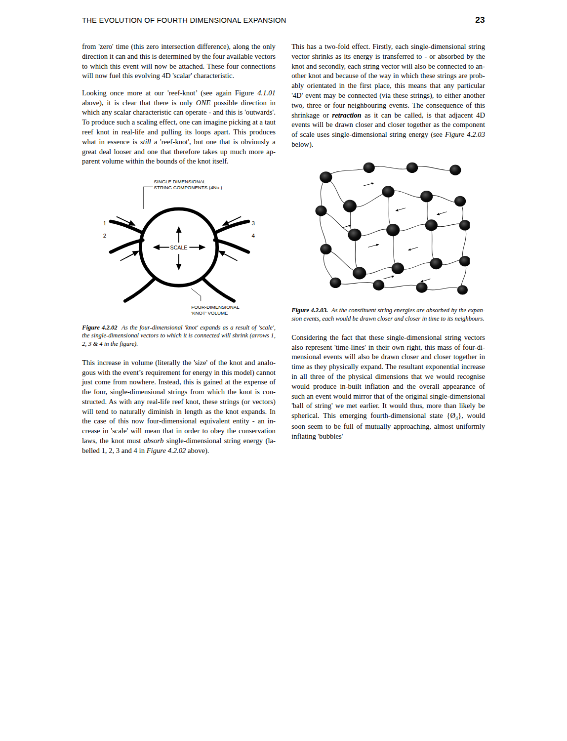The Evolution of Fourth Dimensional Expansion 23
from 'zero' time (this zero intersection difference), along the only direction it can and this is determined by the four available vectors to which this event will now be attached. These four connections will now fuel this evolving 4D 'scalar' characteristic.
Looking once more at our 'reef-knot’ (see again Figure 4.1.01 above), it is clear that there is only ONE possible direction in which any scalar characteristic can operate - and this is 'outwards'. To produce such a scaling effect, one can imagine picking at a taut reef knot in real-life and pulling its loops apart. This produces what in essence is still a 'reef-knot', but one that is obviously a great deal looser and one that therefore takes up much more apparent volume within the bounds of the knot itself.
SINGLE DIMENSIONAL STRING COMPONENTS (4No.) 1 2 3 4 SCALE FOUR-DIMENSIONAL 'KNOT' VOLUME
Figure 4.2.02 As the four-dimensional 'knot' expands as a result of 'scale', the single-dimensional vectors to which it is connected will shrink (arrows 1, 2, 3 & 4 in the figure).
This increase in volume (literally the 'size' of the knot and analogous with the event’s requirement for energy in this model) cannot just come from nowhere. Instead, this is gained at the expense of the four, single-dimensional strings from which the knot is constructed. As with any real-life reef knot, these strings (or vectors) will tend to naturally diminish in length as the knot expands. In the case of this now four-dimensional equivalent entity - an increase in 'scale' will mean that in order to obey the conservation laws, the knot must absorb single-dimensional string energy (labelled 1, 2, 3 and 4 in Figure 4.2.02 above).
This has a two-fold effect. Firstly, each single-dimensional string vector shrinks as its energy is transferred to - or absorbed by the knot and secondly, each string vector will also be connected to another knot and because of the way in which these strings are probably orientated in the first place, this means that any particular '4D' event may be connected (via these strings), to either another two, three or four neighbouring events. The consequence of this shrinkage or retraction as it can be called, is that adjacent 4D events will be drawn closer and closer together as the component of scale uses single-dimensional string energy (see Figure 4.2.03 below).
Figure 4.2.03. As the constituent string energies are absorbed by the expansion events, each would be drawn closer and closer in time to its neighbours.
Considering the fact that these single-dimensional string vectors also represent 'time-lines' in their own right, this mass of four-dimensional events will also be drawn closer and closer together in time as they physically expand. The resultant exponential increase in all three of the physical dimensions that we would recognise would produce in-built inflation and the overall appearance of such an event would mirror that of the original single-dimensional 'ball of string' we met earlier. It would thus, more than likely be spherical. This emerging fourth-dimensional state {Ø4}, would soon seem to be full of mutually approaching, almost uniformly inflating 'bubbles'